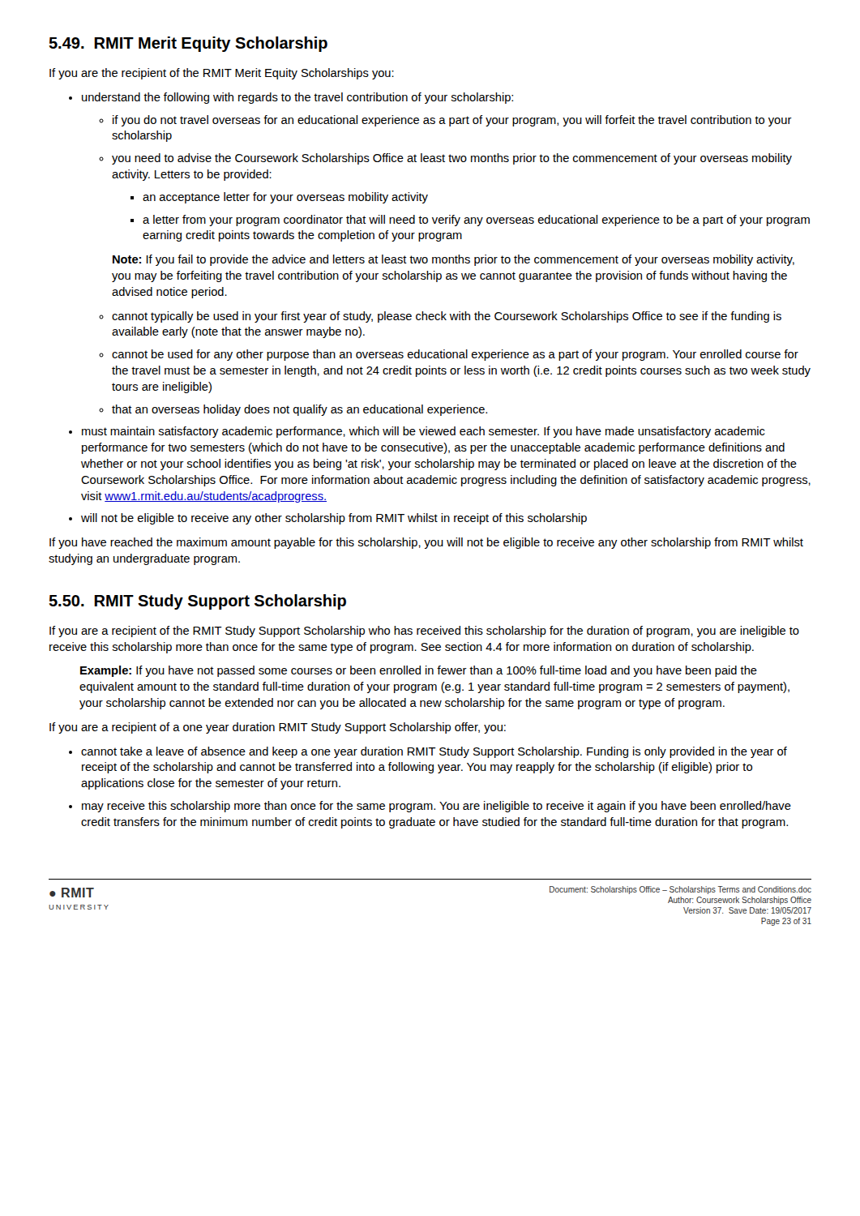5.49. RMIT Merit Equity Scholarship
If you are the recipient of the RMIT Merit Equity Scholarships you:
understand the following with regards to the travel contribution of your scholarship:
if you do not travel overseas for an educational experience as a part of your program, you will forfeit the travel contribution to your scholarship
you need to advise the Coursework Scholarships Office at least two months prior to the commencement of your overseas mobility activity. Letters to be provided:
an acceptance letter for your overseas mobility activity
a letter from your program coordinator that will need to verify any overseas educational experience to be a part of your program earning credit points towards the completion of your program
Note: If you fail to provide the advice and letters at least two months prior to the commencement of your overseas mobility activity, you may be forfeiting the travel contribution of your scholarship as we cannot guarantee the provision of funds without having the advised notice period.
cannot typically be used in your first year of study, please check with the Coursework Scholarships Office to see if the funding is available early (note that the answer maybe no).
cannot be used for any other purpose than an overseas educational experience as a part of your program. Your enrolled course for the travel must be a semester in length, and not 24 credit points or less in worth (i.e. 12 credit points courses such as two week study tours are ineligible)
that an overseas holiday does not qualify as an educational experience.
must maintain satisfactory academic performance, which will be viewed each semester. If you have made unsatisfactory academic performance for two semesters (which do not have to be consecutive), as per the unacceptable academic performance definitions and whether or not your school identifies you as being 'at risk', your scholarship may be terminated or placed on leave at the discretion of the Coursework Scholarships Office. For more information about academic progress including the definition of satisfactory academic progress, visit www1.rmit.edu.au/students/acadprogress.
will not be eligible to receive any other scholarship from RMIT whilst in receipt of this scholarship
If you have reached the maximum amount payable for this scholarship, you will not be eligible to receive any other scholarship from RMIT whilst studying an undergraduate program.
5.50. RMIT Study Support Scholarship
If you are a recipient of the RMIT Study Support Scholarship who has received this scholarship for the duration of program, you are ineligible to receive this scholarship more than once for the same type of program. See section 4.4 for more information on duration of scholarship.
Example: If you have not passed some courses or been enrolled in fewer than a 100% full-time load and you have been paid the equivalent amount to the standard full-time duration of your program (e.g. 1 year standard full-time program = 2 semesters of payment), your scholarship cannot be extended nor can you be allocated a new scholarship for the same program or type of program.
If you are a recipient of a one year duration RMIT Study Support Scholarship offer, you:
cannot take a leave of absence and keep a one year duration RMIT Study Support Scholarship. Funding is only provided in the year of receipt of the scholarship and cannot be transferred into a following year. You may reapply for the scholarship (if eligible) prior to applications close for the semester of your return.
may receive this scholarship more than once for the same program. You are ineligible to receive it again if you have been enrolled/have credit transfers for the minimum number of credit points to graduate or have studied for the standard full-time duration for that program.
● RMITUNIVERSITY
Document: Scholarships Office – Scholarships Terms and Conditions.doc
Author: Coursework Scholarships Office
Version 37. Save Date: 19/05/2017
Page 23 of 31